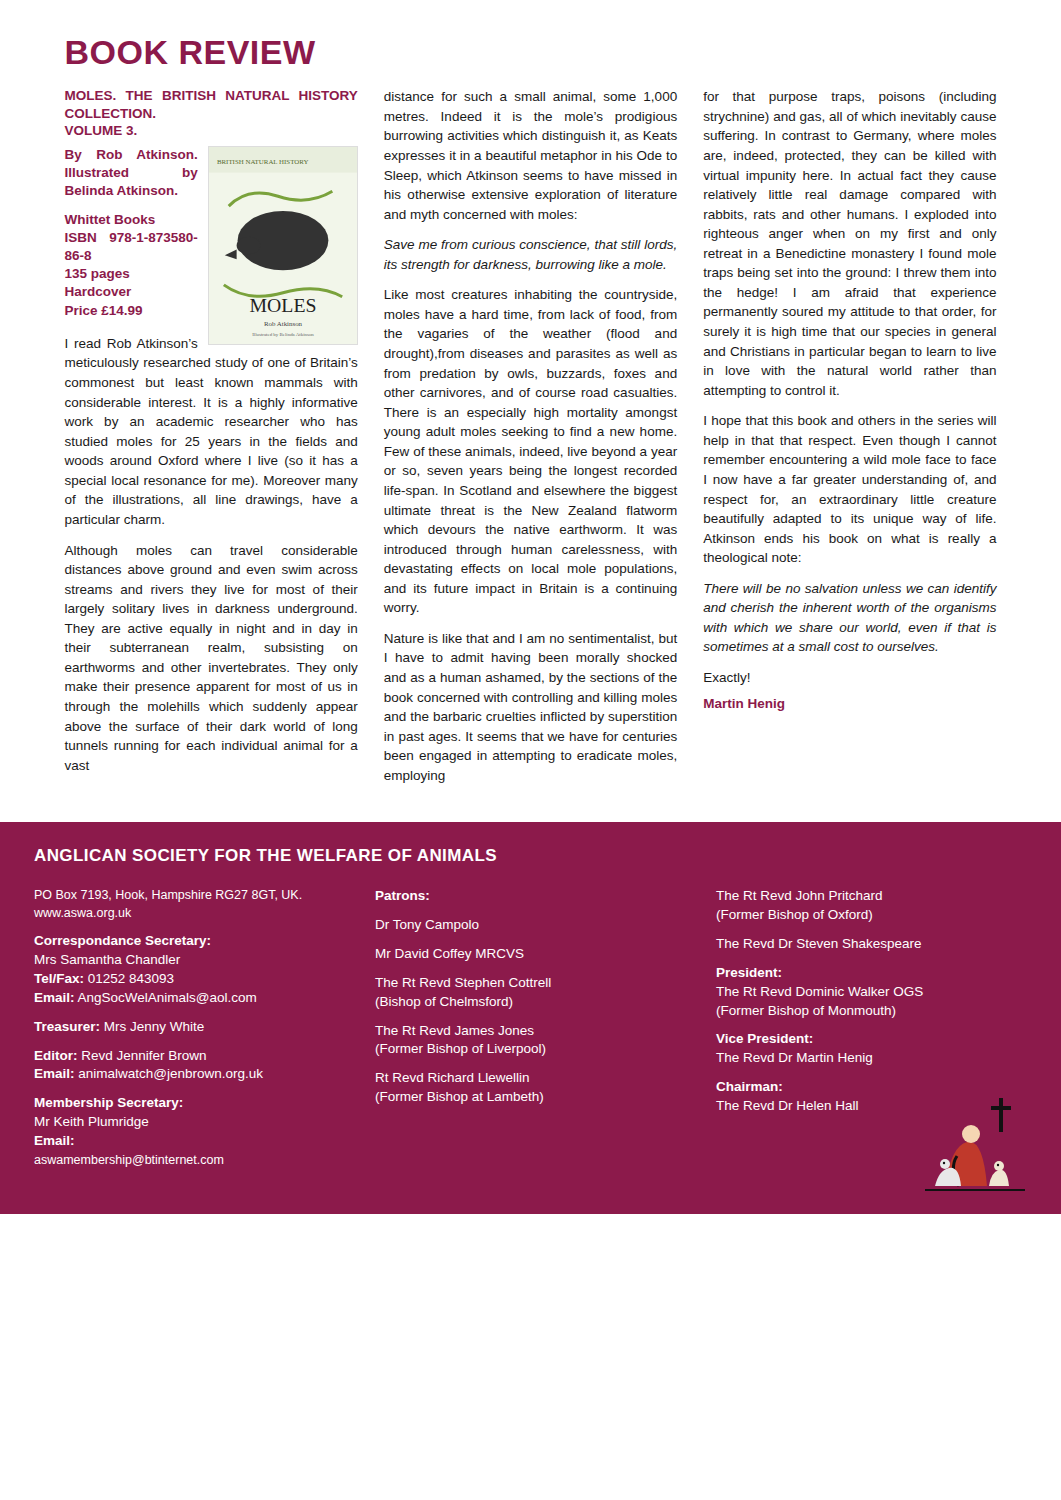BOOK REVIEW
MOLES. THE BRITISH NATURAL HISTORY COLLECTION.
VOLUME 3.
By Rob Atkinson. Illustrated by Belinda Atkinson.
Whittet Books
ISBN 978-1-873580-86-8
135 pages
Hardcover
Price £14.99
I read Rob Atkinson’s meticulously researched study of one of Britain’s commonest but least known mammals with considerable interest. It is a highly informative work by an academic researcher who has studied moles for 25 years in the fields and woods around Oxford where I live (so it has a special local resonance for me). Moreover many of the illustrations, all line drawings, have a particular charm.
Although moles can travel considerable distances above ground and even swim across streams and rivers they live for most of their largely solitary lives in darkness underground. They are active equally in night and in day in their subterranean realm, subsisting on earthworms and other invertebrates. They only make their presence apparent for most of us in through the molehills which suddenly appear above the surface of their dark world of long tunnels running for each individual animal for a vast
distance for such a small animal, some 1,000 metres. Indeed it is the mole’s prodigious burrowing activities which distinguish it, as Keats expresses it in a beautiful metaphor in his Ode to Sleep, which Atkinson seems to have missed in his otherwise extensive exploration of literature and myth concerned with moles:
Save me from curious conscience, that still lords, its strength for darkness, burrowing like a mole.
Like most creatures inhabiting the countryside, moles have a hard time, from lack of food, from the vagaries of the weather (flood and drought),from diseases and parasites as well as from predation by owls, buzzards, foxes and other carnivores, and of course road casualties. There is an especially high mortality amongst young adult moles seeking to find a new home. Few of these animals, indeed, live beyond a year or so, seven years being the longest recorded life-span. In Scotland and elsewhere the biggest ultimate threat is the New Zealand flatworm which devours the native earthworm. It was introduced through human carelessness, with devastating effects on local mole populations, and its future impact in Britain is a continuing worry.
Nature is like that and I am no sentimentalist, but I have to admit having been morally shocked and as a human ashamed, by the sections of the book concerned with controlling and killing moles and the barbaric cruelties inflicted by superstition in past ages. It seems that we have for centuries been engaged in attempting to eradicate moles, employing
for that purpose traps, poisons (including strychnine) and gas, all of which inevitably cause suffering. In contrast to Germany, where moles are, indeed, protected, they can be killed with virtual impunity here. In actual fact they cause relatively little real damage compared with rabbits, rats and other humans. I exploded into righteous anger when on my first and only retreat in a Benedictine monastery I found mole traps being set into the ground: I threw them into the hedge! I am afraid that experience permanently soured my attitude to that order, for surely it is high time that our species in general and Christians in particular began to learn to live in love with the natural world rather than attempting to control it.
I hope that this book and others in the series will help in that that respect. Even though I cannot remember encountering a wild mole face to face I now have a far greater understanding of, and respect for, an extraordinary little creature beautifully adapted to its unique way of life. Atkinson ends his book on what is really a theological note:
There will be no salvation unless we can identify and cherish the inherent worth of the organisms with which we share our world, even if that is sometimes at a small cost to ourselves.
Exactly!
Martin Henig
ANGLICAN SOCIETY FOR THE WELFARE OF ANIMALS
PO Box 7193, Hook, Hampshire RG27 8GT, UK. www.aswa.org.uk
Correspondance Secretary:
Mrs Samantha Chandler
Tel/Fax: 01252 843093
Email: AngSocWelAnimals@aol.com
Treasurer: Mrs Jenny White
Editor: Revd Jennifer Brown
Email: animalwatch@jenbrown.org.uk
Membership Secretary:
Mr Keith Plumridge
Email:
aswamembership@btinternet.com
Patrons:
Dr Tony Campolo
Mr David Coffey MRCVS
The Rt Revd Stephen Cottrell
(Bishop of Chelmsford)
The Rt Revd James Jones
(Former Bishop of Liverpool)
Rt Revd Richard Llewellin
(Former Bishop at Lambeth)
The Rt Revd John Pritchard
(Former Bishop of Oxford)
The Revd Dr Steven Shakespeare
President:
The Rt Revd Dominic Walker OGS
(Former Bishop of Monmouth)
Vice President:
The Revd Dr Martin Henig
Chairman:
The Revd Dr Helen Hall